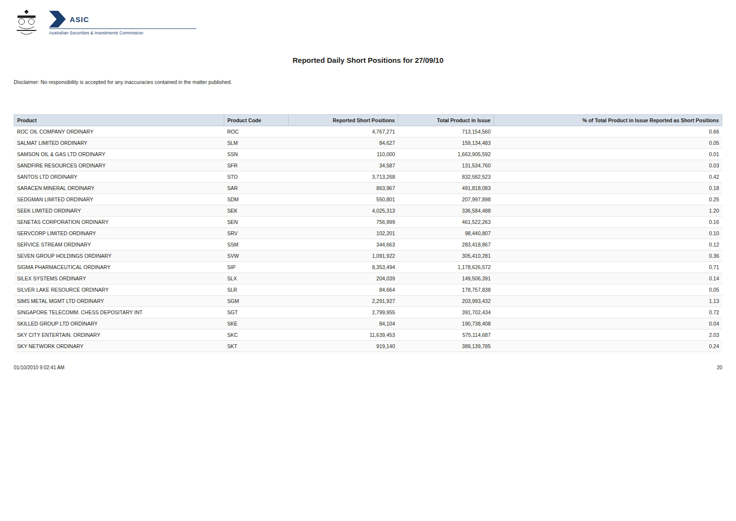ASIC
Australian Securities & Investments Commission
Reported Daily Short Positions for 27/09/10
Disclaimer: No responsibility is accepted for any inaccuracies contained in the matter published.
| Product | Product Code | Reported Short Positions | Total Product in Issue | % of Total Product in Issue Reported as Short Positions |
| --- | --- | --- | --- | --- |
| ROC OIL COMPANY ORDINARY | ROC | 4,767,271 | 713,154,560 | 0.66 |
| SALMAT LIMITED ORDINARY | SLM | 84,627 | 159,134,483 | 0.05 |
| SAMSON OIL & GAS LTD ORDINARY | SSN | 110,000 | 1,663,905,592 | 0.01 |
| SANDFIRE RESOURCES ORDINARY | SFR | 34,587 | 131,534,760 | 0.03 |
| SANTOS LTD ORDINARY | STO | 3,713,268 | 832,582,523 | 0.42 |
| SARACEN MINERAL ORDINARY | SAR | 863,967 | 491,818,083 | 0.18 |
| SEDGMAN LIMITED ORDINARY | SDM | 550,801 | 207,997,898 | 0.25 |
| SEEK LIMITED ORDINARY | SEK | 4,025,313 | 336,584,488 | 1.20 |
| SENETAS CORPORATION ORDINARY | SEN | 756,999 | 461,522,263 | 0.16 |
| SERVCORP LIMITED ORDINARY | SRV | 102,201 | 98,440,807 | 0.10 |
| SERVICE STREAM ORDINARY | SSM | 344,663 | 283,418,867 | 0.12 |
| SEVEN GROUP HOLDINGS ORDINARY | SVW | 1,091,922 | 305,410,281 | 0.36 |
| SIGMA PHARMACEUTICAL ORDINARY | SIP | 8,353,494 | 1,178,626,572 | 0.71 |
| SILEX SYSTEMS ORDINARY | SLX | 204,039 | 149,506,391 | 0.14 |
| SILVER LAKE RESOURCE ORDINARY | SLR | 84,664 | 178,757,838 | 0.05 |
| SIMS METAL MGMT LTD ORDINARY | SGM | 2,291,927 | 203,993,432 | 1.13 |
| SINGAPORE TELECOMM. CHESS DEPOSITARY INT | SGT | 2,799,955 | 391,702,434 | 0.72 |
| SKILLED GROUP LTD ORDINARY | SKE | 84,104 | 190,738,408 | 0.04 |
| SKY CITY ENTERTAIN. ORDINARY | SKC | 11,639,453 | 575,114,687 | 2.03 |
| SKY NETWORK ORDINARY | SKT | 919,140 | 389,139,785 | 0.24 |
01/10/2010 9:02:41 AM
20